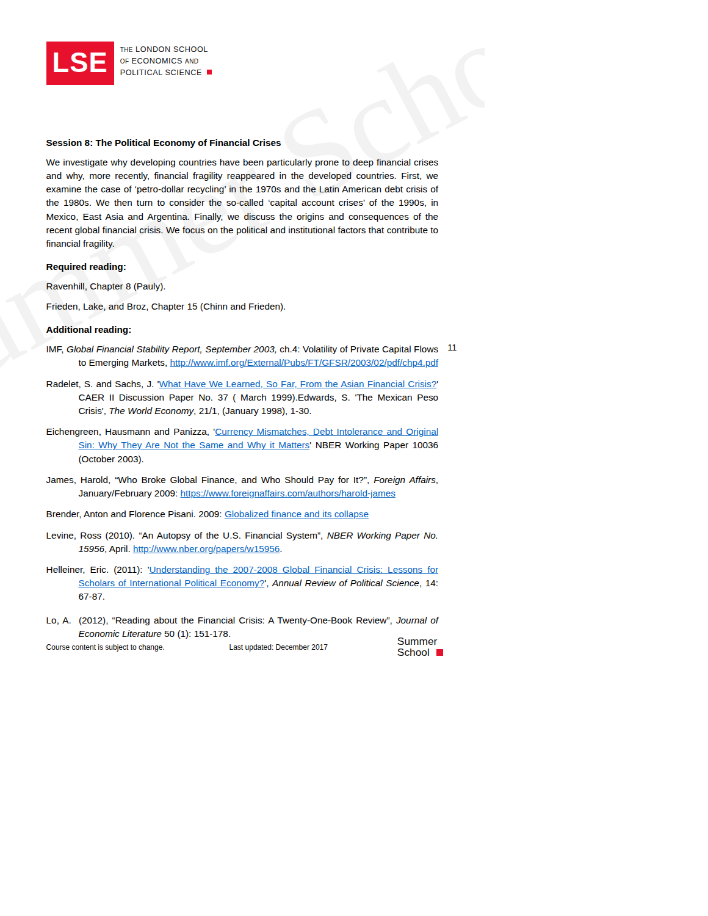Summer School
LSE THE LONDON SCHOOL
OF ECONOMICS AND
POLITICAL SCIENCE
Session 8: The Political Economy of Financial Crises
We investigate why developing countries have been particularly prone to deep financial crises and why, more recently, financial fragility reappeared in the developed countries. First, we examine the case of ‘petro-dollar recycling’ in the 1970s and the Latin American debt crisis of the 1980s. We then turn to consider the so-called ‘capital account crises’ of the 1990s, in Mexico, East Asia and Argentina. Finally, we discuss the origins and consequences of the recent global financial crisis. We focus on the political and institutional factors that contribute to financial fragility.
Required reading:
Ravenhill, Chapter 8 (Pauly).
Frieden, Lake, and Broz, Chapter 15 (Chinn and Frieden).
Additional reading:
IMF, Global Financial Stability Report, September 2003, ch.4: Volatility of Private Capital Flows to Emerging Markets, http://www.imf.org/External/Pubs/FT/GFSR/2003/02/pdf/chp4.pdf
Radelet, S. and Sachs, J. 'What Have We Learned, So Far, From the Asian Financial Crisis?' CAER II Discussion Paper No. 37 ( March 1999).Edwards, S. 'The Mexican Peso Crisis', The World Economy, 21/1, (January 1998), 1-30.
Eichengreen, Hausmann and Panizza, 'Currency Mismatches, Debt Intolerance and Original Sin: Why They Are Not the Same and Why it Matters' NBER Working Paper 10036 (October 2003).
James, Harold, “Who Broke Global Finance, and Who Should Pay for It?”, Foreign Affairs, January/February 2009: https://www.foreignaffairs.com/authors/harold-james
Brender, Anton and Florence Pisani. 2009: Globalized finance and its collapse
Levine, Ross (2010). “An Autopsy of the U.S. Financial System”, NBER Working Paper No. 15956, April. http://www.nber.org/papers/w15956.
Helleiner, Eric. (2011): 'Understanding the 2007-2008 Global Financial Crisis: Lessons for Scholars of International Political Economy?', Annual Review of Political Science, 14: 67-87.
Lo, A. (2012), “Reading about the Financial Crisis: A Twenty-One-Book Review”, Journal of Economic Literature 50 (1): 151-178.
11
Course content is subject to change. Last updated: December 2017
Summer
School